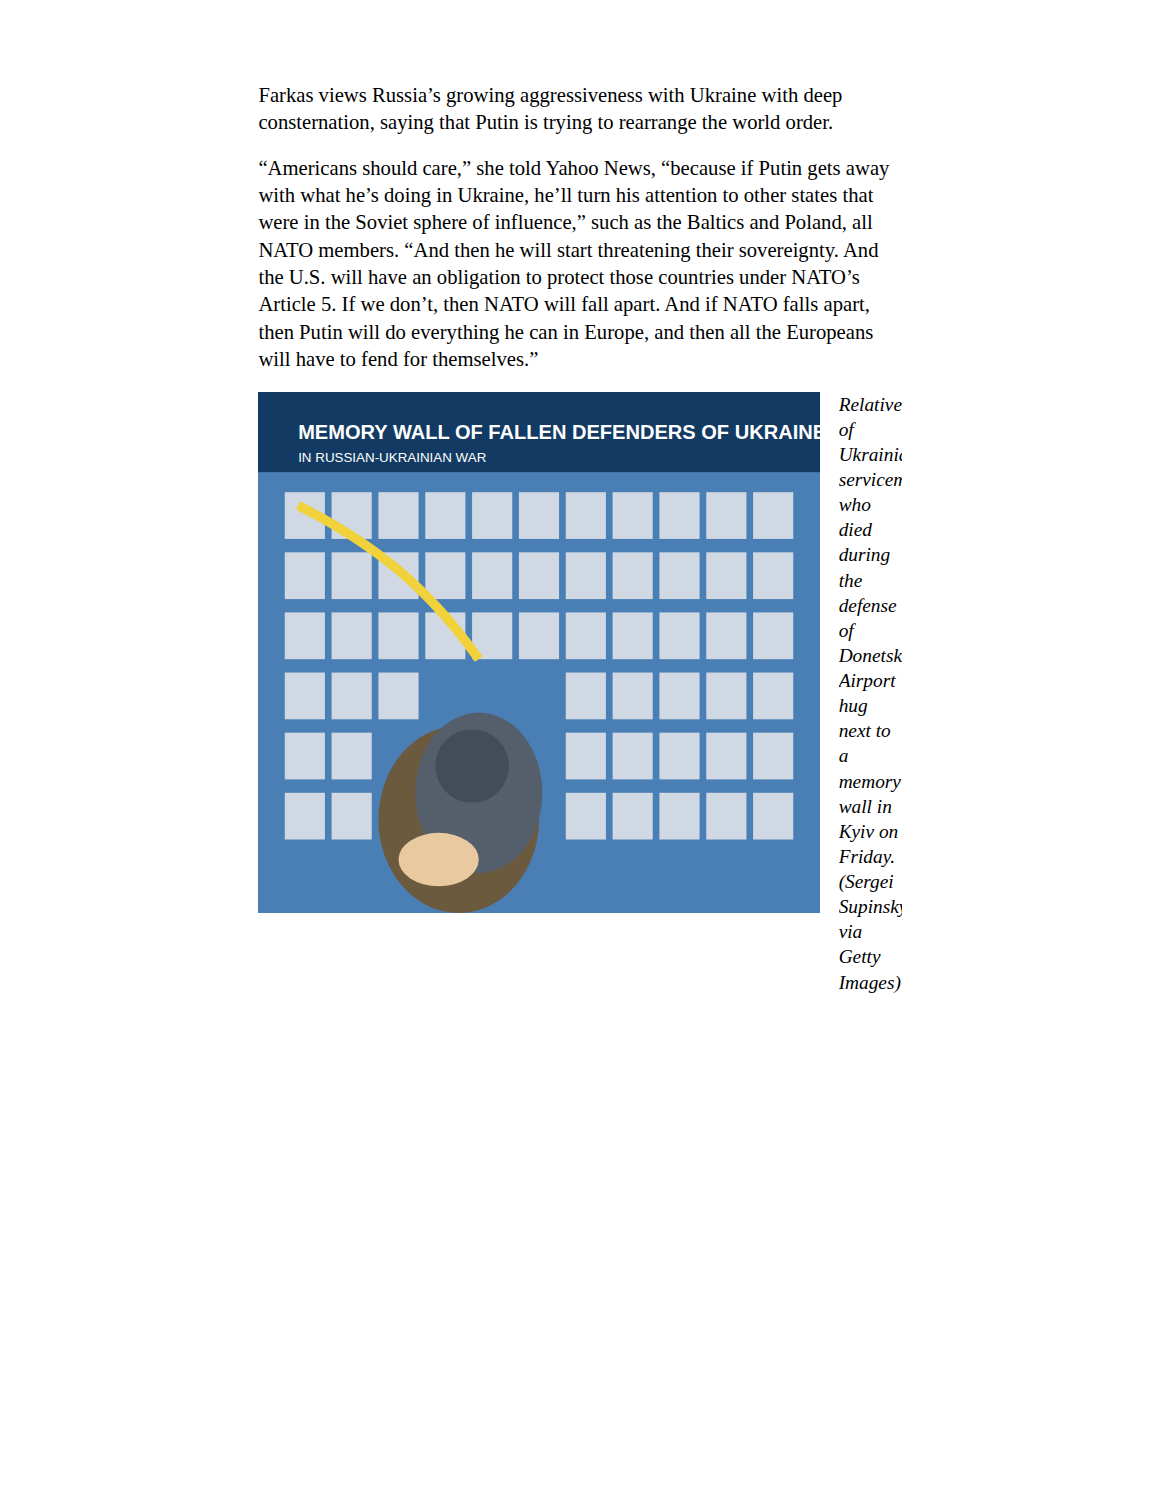Farkas views Russia’s growing aggressiveness with Ukraine with deep consternation, saying that Putin is trying to rearrange the world order.
“Americans should care,” she told Yahoo News, “because if Putin gets away with what he’s doing in Ukraine, he’ll turn his attention to other states that were in the Soviet sphere of influence,” such as the Baltics and Poland, all NATO members. “And then he will start threatening their sovereignty. And the U.S. will have an obligation to protect those countries under NATO’s Article 5. If we don’t, then NATO will fall apart. And if NATO falls apart, then Putin will do everything he can in Europe, and then all the Europeans will have to fend for themselves.”
Relatives of Ukrainian servicemen who died during the defense of Donetsk Airport hug next to a memory wall in Kyiv on Friday. (Sergei Supinsky/AFP via Getty Images)